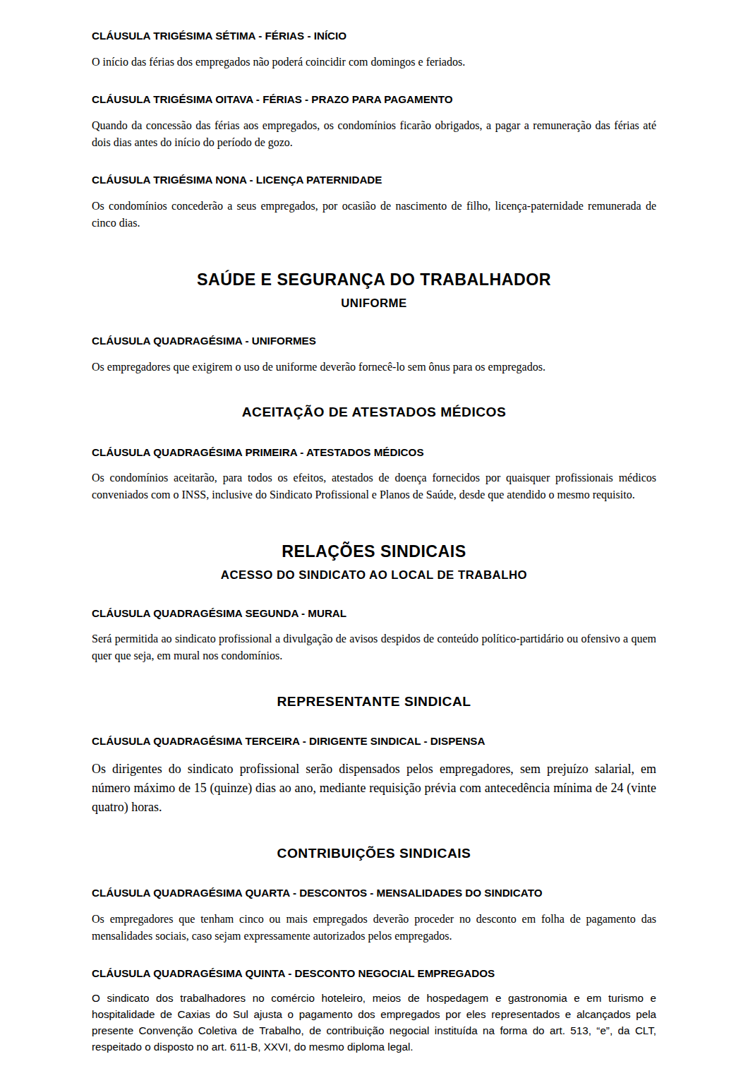CLÁUSULA TRIGÉSIMA SÉTIMA - FÉRIAS - INÍCIO
O início das férias dos empregados não poderá coincidir com domingos e feriados.
CLÁUSULA TRIGÉSIMA OITAVA - FÉRIAS - PRAZO PARA PAGAMENTO
Quando da concessão das férias aos empregados, os condomínios ficarão obrigados, a pagar a remuneração das férias até dois dias antes do início do período de gozo.
CLÁUSULA TRIGÉSIMA NONA - LICENÇA PATERNIDADE
Os condomínios concederão a seus empregados, por ocasião de nascimento de filho, licença-paternidade remunerada de cinco dias.
SAÚDE E SEGURANÇA DO TRABALHADOR
UNIFORME
CLÁUSULA QUADRAGÉSIMA - UNIFORMES
Os empregadores que exigirem o uso de uniforme deverão fornecê-lo sem ônus para os empregados.
ACEITAÇÃO DE ATESTADOS MÉDICOS
CLÁUSULA QUADRAGÉSIMA PRIMEIRA - ATESTADOS MÉDICOS
Os condomínios aceitarão, para todos os efeitos, atestados de doença fornecidos por quaisquer profissionais médicos conveniados com o INSS, inclusive do Sindicato Profissional e Planos de Saúde, desde que atendido o mesmo requisito.
RELAÇÕES SINDICAIS
ACESSO DO SINDICATO AO LOCAL DE TRABALHO
CLÁUSULA QUADRAGÉSIMA SEGUNDA - MURAL
Será permitida ao sindicato profissional a divulgação de avisos despidos de conteúdo político-partidário ou ofensivo a quem quer que seja, em mural nos condomínios.
REPRESENTANTE SINDICAL
CLÁUSULA QUADRAGÉSIMA TERCEIRA - DIRIGENTE SINDICAL - DISPENSA
Os dirigentes do sindicato profissional serão dispensados pelos empregadores, sem prejuízo salarial, em número máximo de 15 (quinze) dias ao ano, mediante requisição prévia com antecedência mínima de 24 (vinte quatro) horas.
CONTRIBUIÇÕES SINDICAIS
CLÁUSULA QUADRAGÉSIMA QUARTA - DESCONTOS - MENSALIDADES DO SINDICATO
Os empregadores que tenham cinco ou mais empregados deverão proceder no desconto em folha de pagamento das mensalidades sociais, caso sejam expressamente autorizados pelos empregados.
CLÁUSULA QUADRAGÉSIMA QUINTA - DESCONTO NEGOCIAL EMPREGADOS
O sindicato dos trabalhadores no comércio hoteleiro, meios de hospedagem e gastronomia e em turismo e hospitalidade de Caxias do Sul ajusta o pagamento dos empregados por eles representados e alcançados pela presente Convenção Coletiva de Trabalho, de contribuição negocial instituída na forma do art. 513, “e”, da CLT, respeitado o disposto no art. 611-B, XXVI, do mesmo diploma legal.